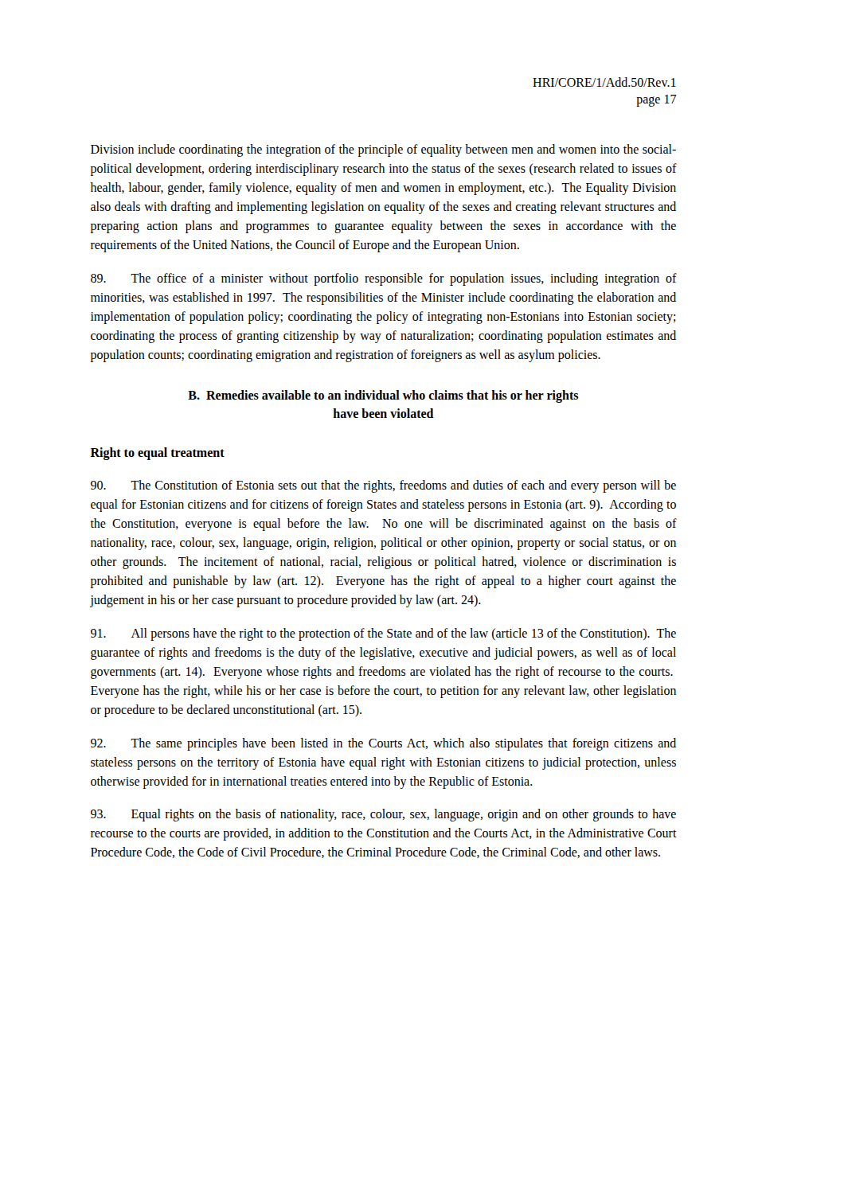HRI/CORE/1/Add.50/Rev.1
page 17
Division include coordinating the integration of the principle of equality between men and women into the social-political development, ordering interdisciplinary research into the status of the sexes (research related to issues of health, labour, gender, family violence, equality of men and women in employment, etc.). The Equality Division also deals with drafting and implementing legislation on equality of the sexes and creating relevant structures and preparing action plans and programmes to guarantee equality between the sexes in accordance with the requirements of the United Nations, the Council of Europe and the European Union.
89. The office of a minister without portfolio responsible for population issues, including integration of minorities, was established in 1997. The responsibilities of the Minister include coordinating the elaboration and implementation of population policy; coordinating the policy of integrating non-Estonians into Estonian society; coordinating the process of granting citizenship by way of naturalization; coordinating population estimates and population counts; coordinating emigration and registration of foreigners as well as asylum policies.
B. Remedies available to an individual who claims that his or her rights
have been violated
Right to equal treatment
90. The Constitution of Estonia sets out that the rights, freedoms and duties of each and every person will be equal for Estonian citizens and for citizens of foreign States and stateless persons in Estonia (art. 9). According to the Constitution, everyone is equal before the law. No one will be discriminated against on the basis of nationality, race, colour, sex, language, origin, religion, political or other opinion, property or social status, or on other grounds. The incitement of national, racial, religious or political hatred, violence or discrimination is prohibited and punishable by law (art. 12). Everyone has the right of appeal to a higher court against the judgement in his or her case pursuant to procedure provided by law (art. 24).
91. All persons have the right to the protection of the State and of the law (article 13 of the Constitution). The guarantee of rights and freedoms is the duty of the legislative, executive and judicial powers, as well as of local governments (art. 14). Everyone whose rights and freedoms are violated has the right of recourse to the courts. Everyone has the right, while his or her case is before the court, to petition for any relevant law, other legislation or procedure to be declared unconstitutional (art. 15).
92. The same principles have been listed in the Courts Act, which also stipulates that foreign citizens and stateless persons on the territory of Estonia have equal right with Estonian citizens to judicial protection, unless otherwise provided for in international treaties entered into by the Republic of Estonia.
93. Equal rights on the basis of nationality, race, colour, sex, language, origin and on other grounds to have recourse to the courts are provided, in addition to the Constitution and the Courts Act, in the Administrative Court Procedure Code, the Code of Civil Procedure, the Criminal Procedure Code, the Criminal Code, and other laws.